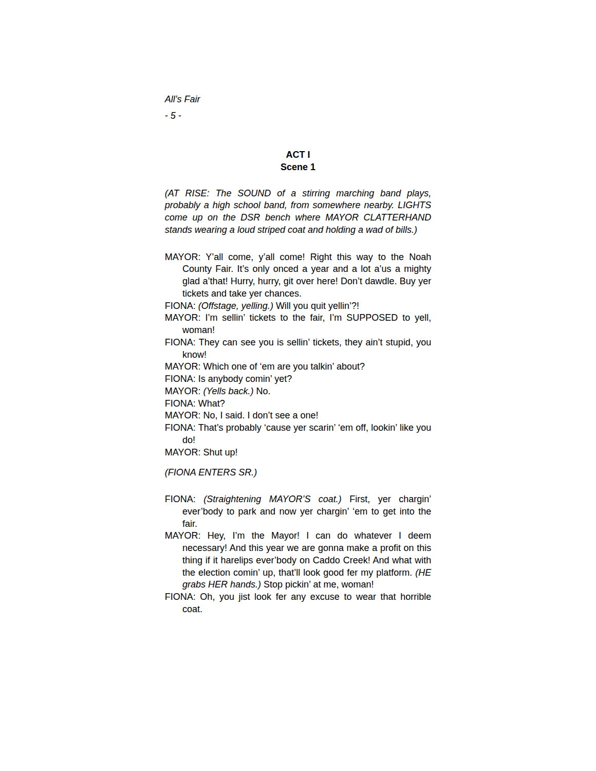All’s Fair
- 5 -
ACT I
Scene 1
(AT RISE: The SOUND of a stirring marching band plays, probably a high school band, from somewhere nearby. LIGHTS come up on the DSR bench where MAYOR CLATTERHAND stands wearing a loud striped coat and holding a wad of bills.)
MAYOR: Y’all come, y’all come! Right this way to the Noah County Fair. It’s only onced a year and a lot a’us a mighty glad a’that! Hurry, hurry, git over here! Don’t dawdle. Buy yer tickets and take yer chances.
FIONA: (Offstage, yelling.) Will you quit yellin’?!
MAYOR: I’m sellin’ tickets to the fair, I’m SUPPOSED to yell, woman!
FIONA: They can see you is sellin’ tickets, they ain’t stupid, you know!
MAYOR: Which one of ‘em are you talkin’ about?
FIONA: Is anybody comin’ yet?
MAYOR: (Yells back.) No.
FIONA: What?
MAYOR: No, I said. I don’t see a one!
FIONA: That’s probably ‘cause yer scarin’ ‘em off, lookin’ like you do!
MAYOR: Shut up!
(FIONA ENTERS SR.)
FIONA: (Straightening MAYOR’S coat.) First, yer chargin’ ever’body to park and now yer chargin’ ‘em to get into the fair.
MAYOR: Hey, I’m the Mayor! I can do whatever I deem necessary! And this year we are gonna make a profit on this thing if it harelips ever’body on Caddo Creek! And what with the election comin’ up, that’ll look good fer my platform. (HE grabs HER hands.) Stop pickin’ at me, woman!
FIONA: Oh, you jist look fer any excuse to wear that horrible coat.